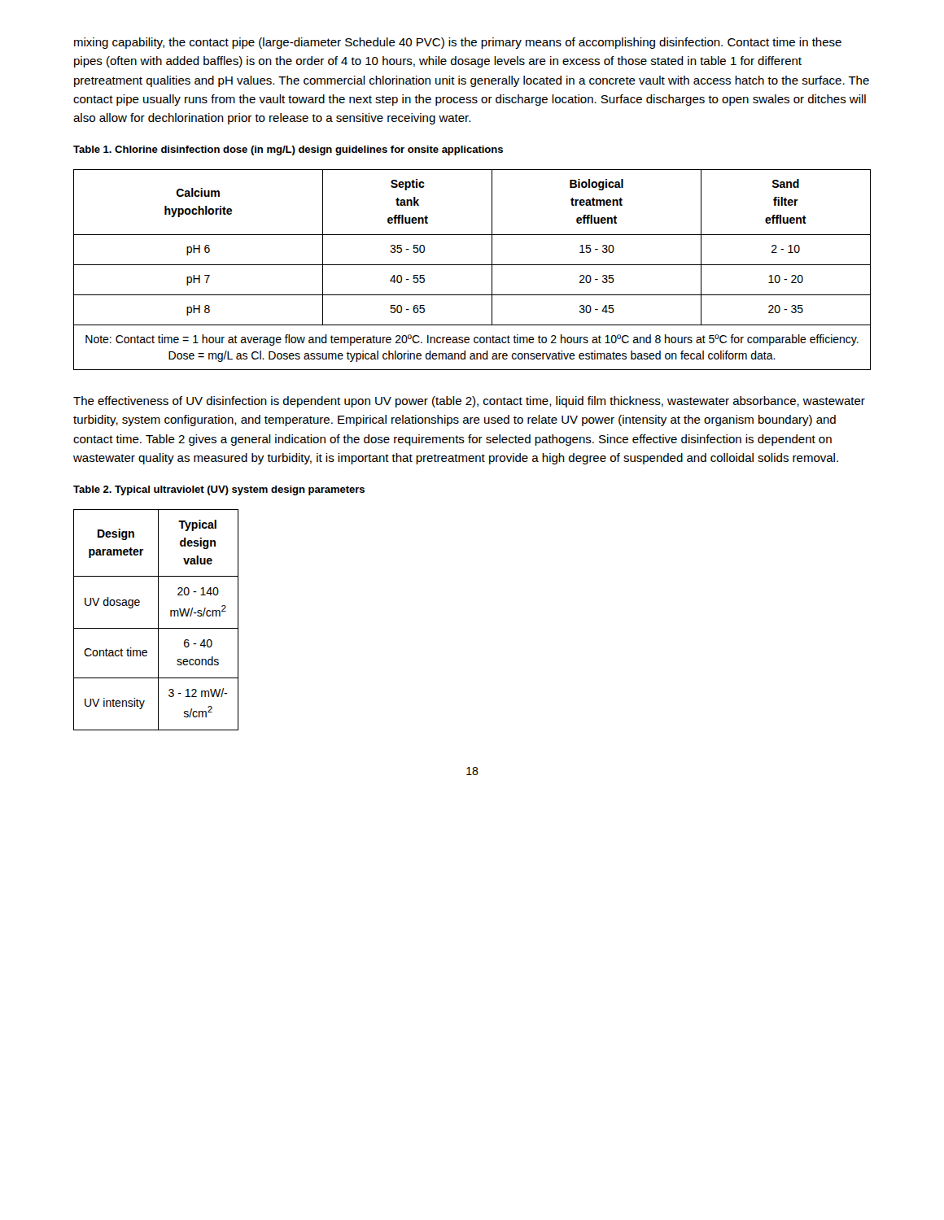mixing capability, the contact pipe (large-diameter Schedule 40 PVC) is the primary means of accomplishing disinfection. Contact time in these pipes (often with added baffles) is on the order of 4 to 10 hours, while dosage levels are in excess of those stated in table 1 for different pretreatment qualities and pH values. The commercial chlorination unit is generally located in a concrete vault with access hatch to the surface. The contact pipe usually runs from the vault toward the next step in the process or discharge location. Surface discharges to open swales or ditches will also allow for dechlorination prior to release to a sensitive receiving water.
Table 1. Chlorine disinfection dose (in mg/L) design guidelines for onsite applications
| Calcium hypochlorite | Septic tank effluent | Biological treatment effluent | Sand filter effluent |
| --- | --- | --- | --- |
| pH 6 | 35 - 50 | 15 - 30 | 2 - 10 |
| pH 7 | 40 - 55 | 20 - 35 | 10 - 20 |
| pH 8 | 50 - 65 | 30 - 45 | 20 - 35 |
| Note: Contact time = 1 hour at average flow and temperature 20ºC. Increase contact time to 2 hours at 10ºC and 8 hours at 5ºC for comparable efficiency. Dose = mg/L as Cl. Doses assume typical chlorine demand and are conservative estimates based on fecal coliform data. |
The effectiveness of UV disinfection is dependent upon UV power (table 2), contact time, liquid film thickness, wastewater absorbance, wastewater turbidity, system configuration, and temperature. Empirical relationships are used to relate UV power (intensity at the organism boundary) and contact time. Table 2 gives a general indication of the dose requirements for selected pathogens. Since effective disinfection is dependent on wastewater quality as measured by turbidity, it is important that pretreatment provide a high degree of suspended and colloidal solids removal.
Table 2. Typical ultraviolet (UV) system design parameters
| Design parameter | Typical design value |
| --- | --- |
| UV dosage | 20 - 140 mW/-s/cm 2 |
| Contact time | 6 - 40 seconds |
| UV intensity | 3 - 12 mW/- s/cm 2 |
18